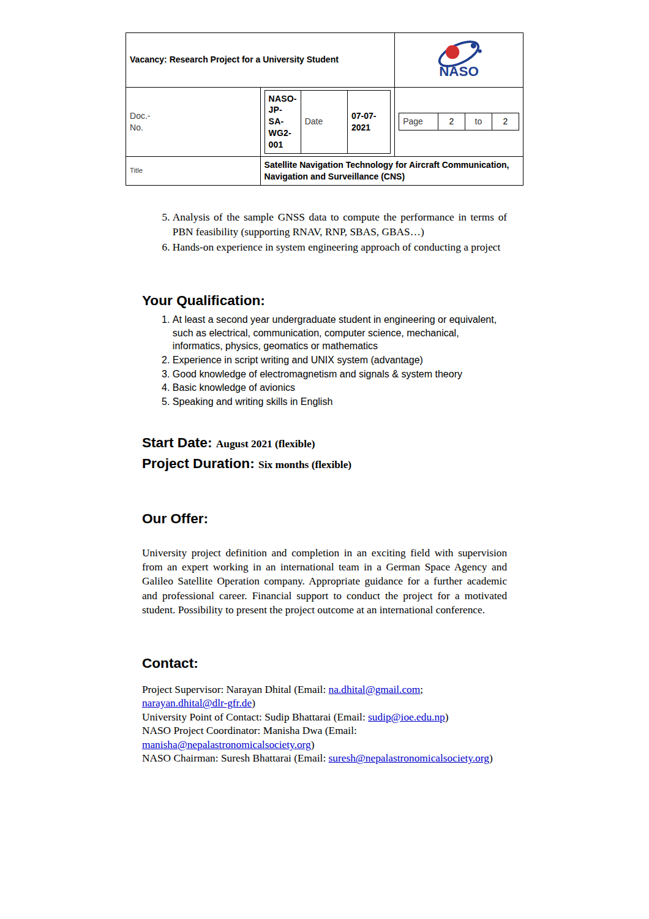| Vacancy: Research Project for a University Student | |
| Doc.- No. | / NASO-JP-SA-WG2-001 / Date / 07-07-2021 / | / Page / 2 / to / 2 / |
| Title | Satellite Navigation Technology for Aircraft Communication, Navigation and Surveillance (CNS) |
Analysis of the sample GNSS data to compute the performance in terms of PBN feasibility (supporting RNAV, RNP, SBAS, GBAS…)
Hands-on experience in system engineering approach of conducting a project
Your Qualification:
At least a second year undergraduate student in engineering or equivalent, such as electrical, communication, computer science, mechanical, informatics, physics, geomatics or mathematics
Experience in script writing and UNIX system (advantage)
Good knowledge of electromagnetism and signals & system theory
Basic knowledge of avionics
Speaking and writing skills in English
Start Date: August 2021 (flexible)
Project Duration: Six months (flexible)
Our Offer:
University project definition and completion in an exciting field with supervision from an expert working in an international team in a German Space Agency and Galileo Satellite Operation company. Appropriate guidance for a further academic and professional career. Financial support to conduct the project for a motivated student. Possibility to present the project outcome at an international conference.
Contact:
Project Supervisor: Narayan Dhital (Email: na.dhital@gmail.com; narayan.dhital@dlr-gfr.de)
University Point of Contact: Sudip Bhattarai (Email: sudip@ioe.edu.np)
NASO Project Coordinator: Manisha Dwa (Email: manisha@nepalastronomicalsociety.org)
NASO Chairman: Suresh Bhattarai (Email: suresh@nepalastronomicalsociety.org)